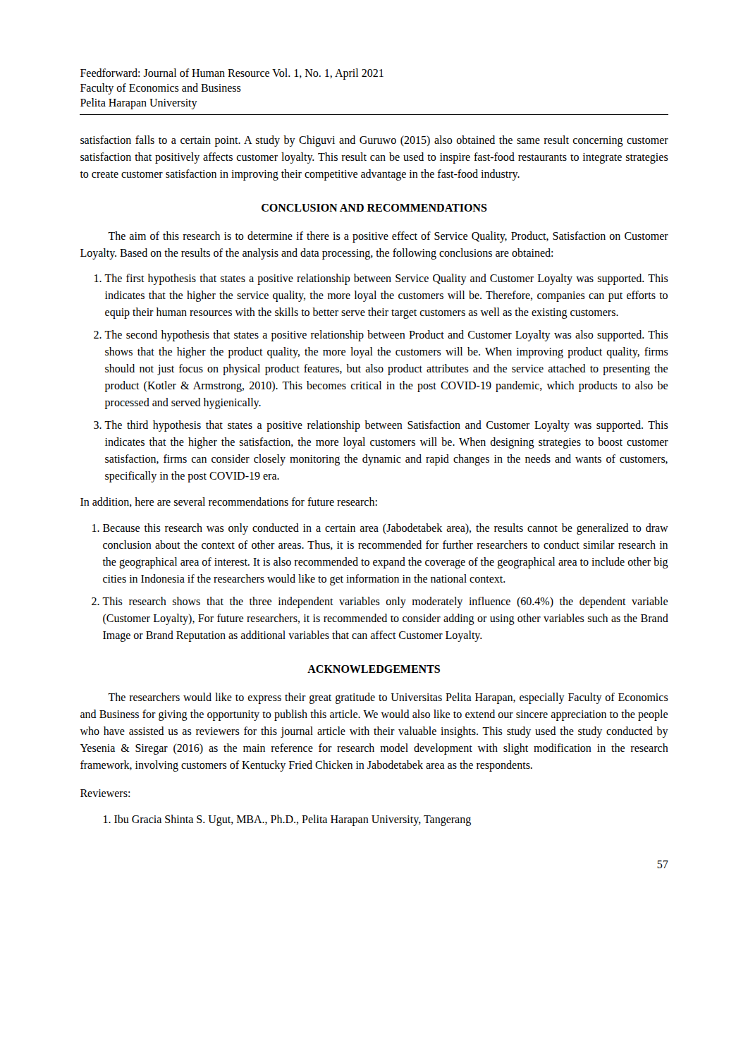Feedforward: Journal of Human Resource Vol. 1, No. 1, April 2021
Faculty of Economics and Business
Pelita Harapan University
satisfaction falls to a certain point. A study by Chiguvi and Guruwo (2015) also obtained the same result concerning customer satisfaction that positively affects customer loyalty. This result can be used to inspire fast-food restaurants to integrate strategies to create customer satisfaction in improving their competitive advantage in the fast-food industry.
Conclusion and Recommendations
The aim of this research is to determine if there is a positive effect of Service Quality, Product, Satisfaction on Customer Loyalty. Based on the results of the analysis and data processing, the following conclusions are obtained:
The first hypothesis that states a positive relationship between Service Quality and Customer Loyalty was supported. This indicates that the higher the service quality, the more loyal the customers will be. Therefore, companies can put efforts to equip their human resources with the skills to better serve their target customers as well as the existing customers.
The second hypothesis that states a positive relationship between Product and Customer Loyalty was also supported. This shows that the higher the product quality, the more loyal the customers will be. When improving product quality, firms should not just focus on physical product features, but also product attributes and the service attached to presenting the product (Kotler & Armstrong, 2010). This becomes critical in the post COVID-19 pandemic, which products to also be processed and served hygienically.
The third hypothesis that states a positive relationship between Satisfaction and Customer Loyalty was supported. This indicates that the higher the satisfaction, the more loyal customers will be. When designing strategies to boost customer satisfaction, firms can consider closely monitoring the dynamic and rapid changes in the needs and wants of customers, specifically in the post COVID-19 era.
In addition, here are several recommendations for future research:
Because this research was only conducted in a certain area (Jabodetabek area), the results cannot be generalized to draw conclusion about the context of other areas. Thus, it is recommended for further researchers to conduct similar research in the geographical area of interest. It is also recommended to expand the coverage of the geographical area to include other big cities in Indonesia if the researchers would like to get information in the national context.
This research shows that the three independent variables only moderately influence (60.4%) the dependent variable (Customer Loyalty), For future researchers, it is recommended to consider adding or using other variables such as the Brand Image or Brand Reputation as additional variables that can affect Customer Loyalty.
Acknowledgements
The researchers would like to express their great gratitude to Universitas Pelita Harapan, especially Faculty of Economics and Business for giving the opportunity to publish this article. We would also like to extend our sincere appreciation to the people who have assisted us as reviewers for this journal article with their valuable insights. This study used the study conducted by Yesenia & Siregar (2016) as the main reference for research model development with slight modification in the research framework, involving customers of Kentucky Fried Chicken in Jabodetabek area as the respondents.
Reviewers:
Ibu Gracia Shinta S. Ugut, MBA., Ph.D., Pelita Harapan University, Tangerang
57